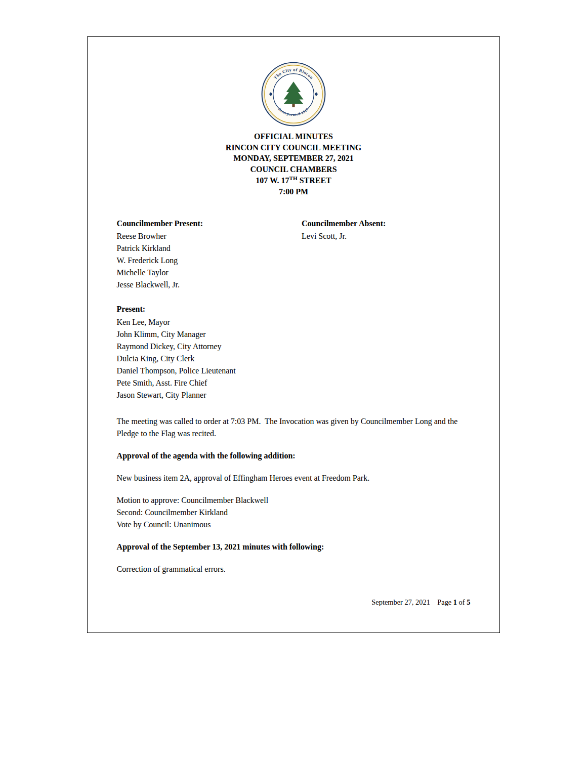The City of Rincon Incorporated 1927
OFFICIAL MINUTES
RINCON CITY COUNCIL MEETING
MONDAY, SEPTEMBER 27, 2021
COUNCIL CHAMBERS
107 W. 17TH STREET
7:00 PM
Councilmember Present:
Reese Browher
Patrick Kirkland
W. Frederick Long
Michelle Taylor
Jesse Blackwell, Jr.
Councilmember Absent:
Levi Scott, Jr.
Present:
Ken Lee, Mayor
John Klimm, City Manager
Raymond Dickey, City Attorney
Dulcia King, City Clerk
Daniel Thompson, Police Lieutenant
Pete Smith, Asst. Fire Chief
Jason Stewart, City Planner
The meeting was called to order at 7:03 PM. The Invocation was given by Councilmember Long and the Pledge to the Flag was recited.
Approval of the agenda with the following addition:
New business item 2A, approval of Effingham Heroes event at Freedom Park.
Motion to approve: Councilmember Blackwell
Second: Councilmember Kirkland
Vote by Council: Unanimous
Approval of the September 13, 2021 minutes with following:
Correction of grammatical errors.
September 27, 2021 Page 1 of 5